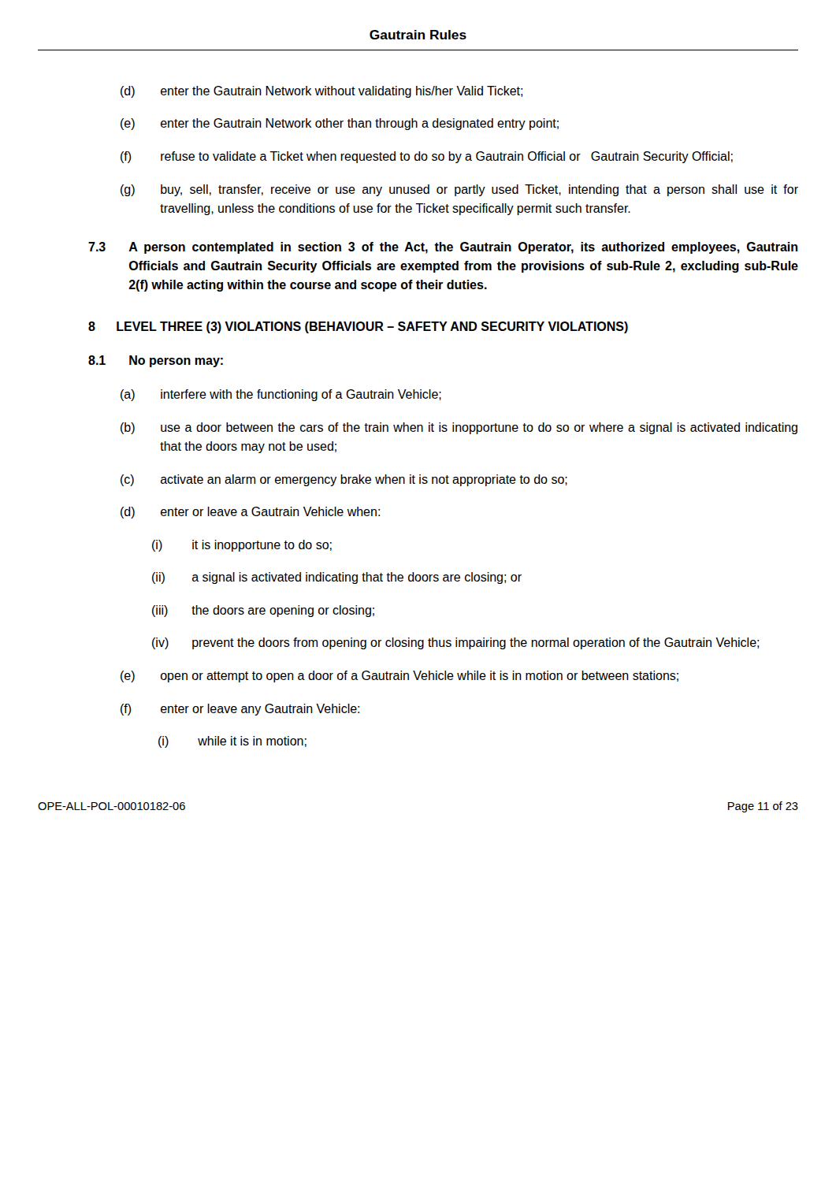Gautrain Rules
(d) enter the Gautrain Network without validating his/her Valid Ticket;
(e) enter the Gautrain Network other than through a designated entry point;
(f) refuse to validate a Ticket when requested to do so by a Gautrain Official or Gautrain Security Official;
(g) buy, sell, transfer, receive or use any unused or partly used Ticket, intending that a person shall use it for travelling, unless the conditions of use for the Ticket specifically permit such transfer.
7.3 A person contemplated in section 3 of the Act, the Gautrain Operator, its authorized employees, Gautrain Officials and Gautrain Security Officials are exempted from the provisions of sub-Rule 2, excluding sub-Rule 2(f) while acting within the course and scope of their duties.
8 LEVEL THREE (3) VIOLATIONS (BEHAVIOUR – SAFETY AND SECURITY VIOLATIONS)
8.1 No person may:
(a) interfere with the functioning of a Gautrain Vehicle;
(b) use a door between the cars of the train when it is inopportune to do so or where a signal is activated indicating that the doors may not be used;
(c) activate an alarm or emergency brake when it is not appropriate to do so;
(d) enter or leave a Gautrain Vehicle when:
(i) it is inopportune to do so;
(ii) a signal is activated indicating that the doors are closing; or
(iii) the doors are opening or closing;
(iv) prevent the doors from opening or closing thus impairing the normal operation of the Gautrain Vehicle;
(e) open or attempt to open a door of a Gautrain Vehicle while it is in motion or between stations;
(f) enter or leave any Gautrain Vehicle:
(i) while it is in motion;
OPE-ALL-POL-00010182-06 Page 11 of 23